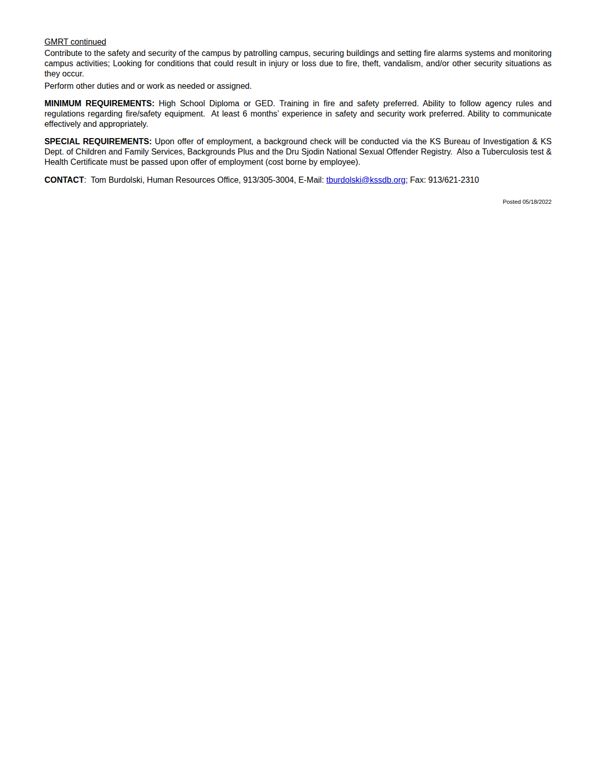GMRT continued
Contribute to the safety and security of the campus by patrolling campus, securing buildings and setting fire alarms systems and monitoring campus activities; Looking for conditions that could result in injury or loss due to fire, theft, vandalism, and/or other security situations as they occur.
Perform other duties and or work as needed or assigned.
MINIMUM REQUIREMENTS: High School Diploma or GED. Training in fire and safety preferred. Ability to follow agency rules and regulations regarding fire/safety equipment. At least 6 months’ experience in safety and security work preferred. Ability to communicate effectively and appropriately.
SPECIAL REQUIREMENTS: Upon offer of employment, a background check will be conducted via the KS Bureau of Investigation & KS Dept. of Children and Family Services, Backgrounds Plus and the Dru Sjodin National Sexual Offender Registry. Also a Tuberculosis test & Health Certificate must be passed upon offer of employment (cost borne by employee).
CONTACT: Tom Burdolski, Human Resources Office, 913/305-3004, E-Mail: tburdolski@kssdb.org; Fax: 913/621-2310
Posted 05/18/2022